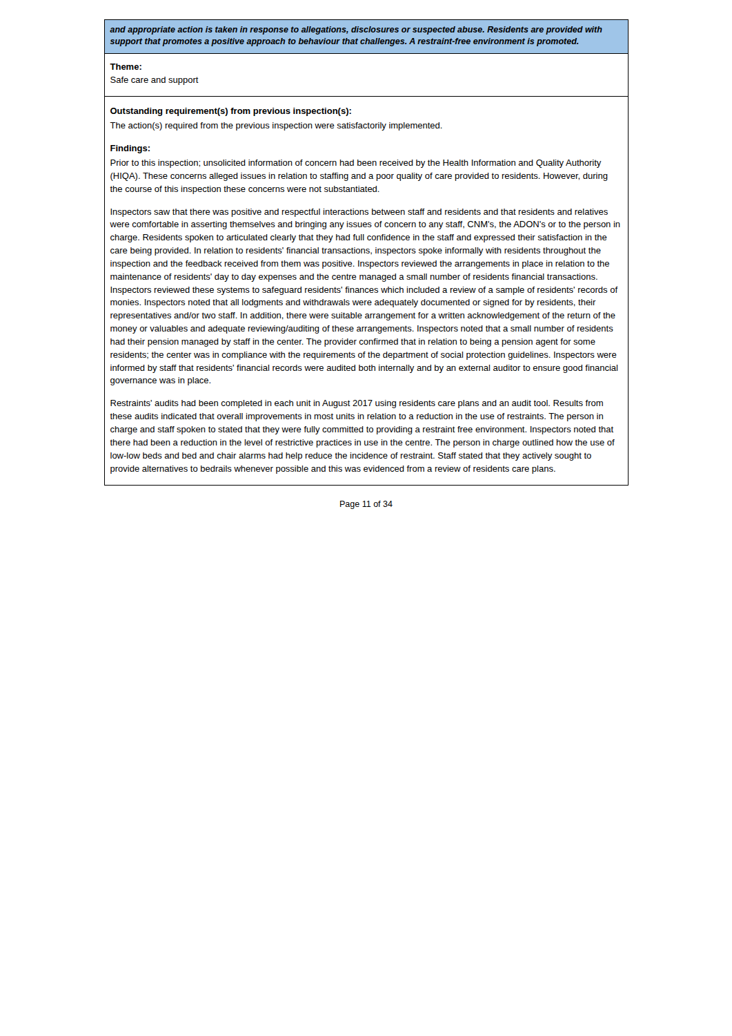and appropriate action is taken in response to allegations, disclosures or suspected abuse. Residents are provided with support that promotes a positive approach to behaviour that challenges. A restraint-free environment is promoted.
Theme:
Safe care and support
Outstanding requirement(s) from previous inspection(s):
The action(s) required from the previous inspection were satisfactorily implemented.
Findings:
Prior to this inspection; unsolicited information of concern had been received by the Health Information and Quality Authority (HIQA). These concerns alleged issues in relation to staffing and a poor quality of care provided to residents. However, during the course of this inspection these concerns were not substantiated.
Inspectors saw that there was positive and respectful interactions between staff and residents and that residents and relatives were comfortable in asserting themselves and bringing any issues of concern to any staff, CNM's, the ADON's or to the person in charge. Residents spoken to articulated clearly that they had full confidence in the staff and expressed their satisfaction in the care being provided. In relation to residents' financial transactions, inspectors spoke informally with residents throughout the inspection and the feedback received from them was positive. Inspectors reviewed the arrangements in place in relation to the maintenance of residents' day to day expenses and the centre managed a small number of residents financial transactions. Inspectors reviewed these systems to safeguard residents' finances which included a review of a sample of residents' records of monies. Inspectors noted that all lodgments and withdrawals were adequately documented or signed for by residents, their representatives and/or two staff. In addition, there were suitable arrangement for a written acknowledgement of the return of the money or valuables and adequate reviewing/auditing of these arrangements. Inspectors noted that a small number of residents had their pension managed by staff in the center. The provider confirmed that in relation to being a pension agent for some residents; the center was in compliance with the requirements of the department of social protection guidelines. Inspectors were informed by staff that residents' financial records were audited both internally and by an external auditor to ensure good financial governance was in place.
Restraints' audits had been completed in each unit in August 2017 using residents care plans and an audit tool. Results from these audits indicated that overall improvements in most units in relation to a reduction in the use of restraints. The person in charge and staff spoken to stated that they were fully committed to providing a restraint free environment. Inspectors noted that there had been a reduction in the level of restrictive practices in use in the centre. The person in charge outlined how the use of low-low beds and bed and chair alarms had help reduce the incidence of restraint. Staff stated that they actively sought to provide alternatives to bedrails whenever possible and this was evidenced from a review of residents care plans.
Page 11 of 34